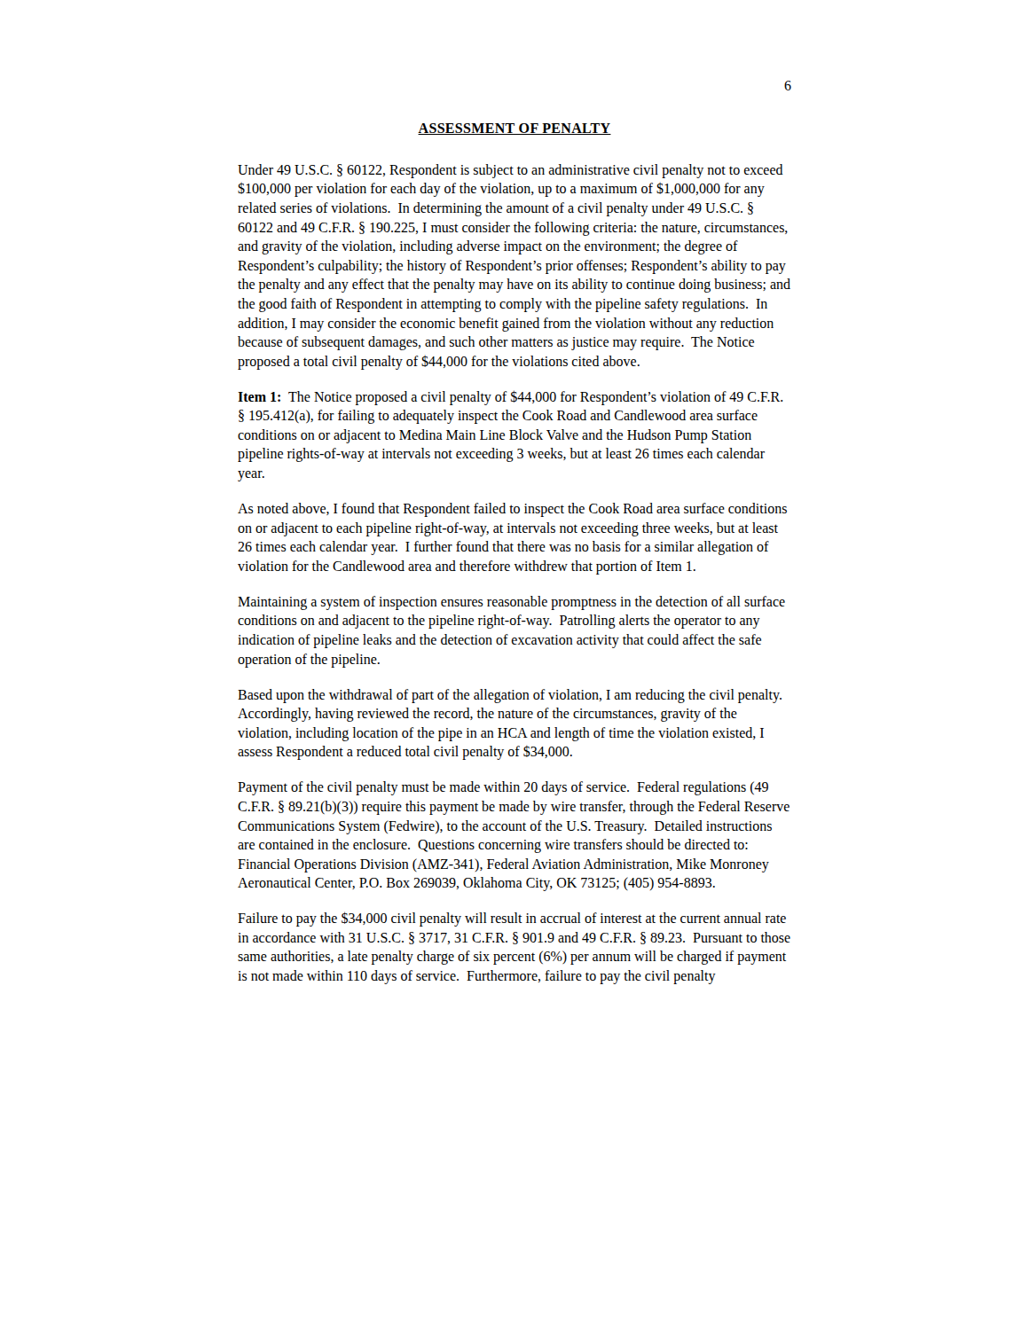6
ASSESSMENT OF PENALTY
Under 49 U.S.C. § 60122, Respondent is subject to an administrative civil penalty not to exceed $100,000 per violation for each day of the violation, up to a maximum of $1,000,000 for any related series of violations. In determining the amount of a civil penalty under 49 U.S.C. § 60122 and 49 C.F.R. § 190.225, I must consider the following criteria: the nature, circumstances, and gravity of the violation, including adverse impact on the environment; the degree of Respondent’s culpability; the history of Respondent’s prior offenses; Respondent’s ability to pay the penalty and any effect that the penalty may have on its ability to continue doing business; and the good faith of Respondent in attempting to comply with the pipeline safety regulations. In addition, I may consider the economic benefit gained from the violation without any reduction because of subsequent damages, and such other matters as justice may require. The Notice proposed a total civil penalty of $44,000 for the violations cited above.
Item 1: The Notice proposed a civil penalty of $44,000 for Respondent’s violation of 49 C.F.R. § 195.412(a), for failing to adequately inspect the Cook Road and Candlewood area surface conditions on or adjacent to Medina Main Line Block Valve and the Hudson Pump Station pipeline rights-of-way at intervals not exceeding 3 weeks, but at least 26 times each calendar year.
As noted above, I found that Respondent failed to inspect the Cook Road area surface conditions on or adjacent to each pipeline right-of-way, at intervals not exceeding three weeks, but at least 26 times each calendar year. I further found that there was no basis for a similar allegation of violation for the Candlewood area and therefore withdrew that portion of Item 1.
Maintaining a system of inspection ensures reasonable promptness in the detection of all surface conditions on and adjacent to the pipeline right-of-way. Patrolling alerts the operator to any indication of pipeline leaks and the detection of excavation activity that could affect the safe operation of the pipeline.
Based upon the withdrawal of part of the allegation of violation, I am reducing the civil penalty. Accordingly, having reviewed the record, the nature of the circumstances, gravity of the violation, including location of the pipe in an HCA and length of time the violation existed, I assess Respondent a reduced total civil penalty of $34,000.
Payment of the civil penalty must be made within 20 days of service. Federal regulations (49 C.F.R. § 89.21(b)(3)) require this payment be made by wire transfer, through the Federal Reserve Communications System (Fedwire), to the account of the U.S. Treasury. Detailed instructions are contained in the enclosure. Questions concerning wire transfers should be directed to: Financial Operations Division (AMZ-341), Federal Aviation Administration, Mike Monroney Aeronautical Center, P.O. Box 269039, Oklahoma City, OK 73125; (405) 954-8893.
Failure to pay the $34,000 civil penalty will result in accrual of interest at the current annual rate in accordance with 31 U.S.C. § 3717, 31 C.F.R. § 901.9 and 49 C.F.R. § 89.23. Pursuant to those same authorities, a late penalty charge of six percent (6%) per annum will be charged if payment is not made within 110 days of service. Furthermore, failure to pay the civil penalty